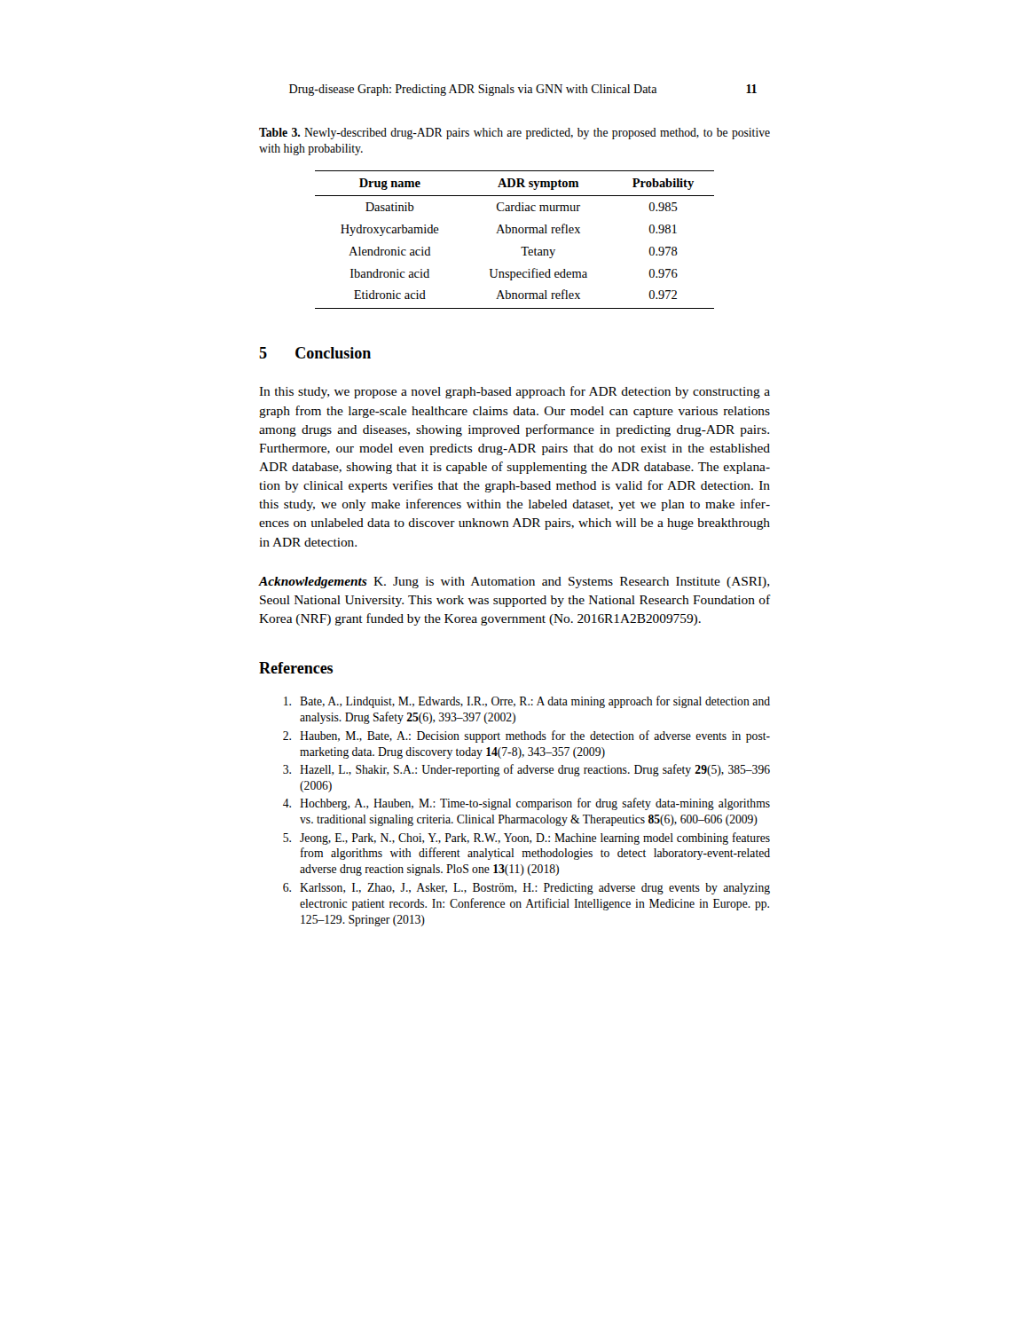Drug-disease Graph: Predicting ADR Signals via GNN with Clinical Data 11
Table 3. Newly-described drug-ADR pairs which are predicted, by the proposed method, to be positive with high probability.
| Drug name | ADR symptom | Probability |
| --- | --- | --- |
| Dasatinib | Cardiac murmur | 0.985 |
| Hydroxycarbamide | Abnormal reflex | 0.981 |
| Alendronic acid | Tetany | 0.978 |
| Ibandronic acid | Unspecified edema | 0.976 |
| Etidronic acid | Abnormal reflex | 0.972 |
5 Conclusion
In this study, we propose a novel graph-based approach for ADR detection by constructing a graph from the large-scale healthcare claims data. Our model can capture various relations among drugs and diseases, showing improved performance in predicting drug-ADR pairs. Furthermore, our model even predicts drug-ADR pairs that do not exist in the established ADR database, showing that it is capable of supplementing the ADR database. The explanation by clinical experts verifies that the graph-based method is valid for ADR detection. In this study, we only make inferences within the labeled dataset, yet we plan to make inferences on unlabeled data to discover unknown ADR pairs, which will be a huge breakthrough in ADR detection.
Acknowledgements K. Jung is with Automation and Systems Research Institute (ASRI), Seoul National University. This work was supported by the National Research Foundation of Korea (NRF) grant funded by the Korea government (No. 2016R1A2B2009759).
References
Bate, A., Lindquist, M., Edwards, I.R., Orre, R.: A data mining approach for signal detection and analysis. Drug Safety 25(6), 393–397 (2002)
Hauben, M., Bate, A.: Decision support methods for the detection of adverse events in post-marketing data. Drug discovery today 14(7-8), 343–357 (2009)
Hazell, L., Shakir, S.A.: Under-reporting of adverse drug reactions. Drug safety 29(5), 385–396 (2006)
Hochberg, A., Hauben, M.: Time-to-signal comparison for drug safety data-mining algorithms vs. traditional signaling criteria. Clinical Pharmacology & Therapeutics 85(6), 600–606 (2009)
Jeong, E., Park, N., Choi, Y., Park, R.W., Yoon, D.: Machine learning model combining features from algorithms with different analytical methodologies to detect laboratory-event-related adverse drug reaction signals. PloS one 13(11) (2018)
Karlsson, I., Zhao, J., Asker, L., Boström, H.: Predicting adverse drug events by analyzing electronic patient records. In: Conference on Artificial Intelligence in Medicine in Europe. pp. 125–129. Springer (2013)